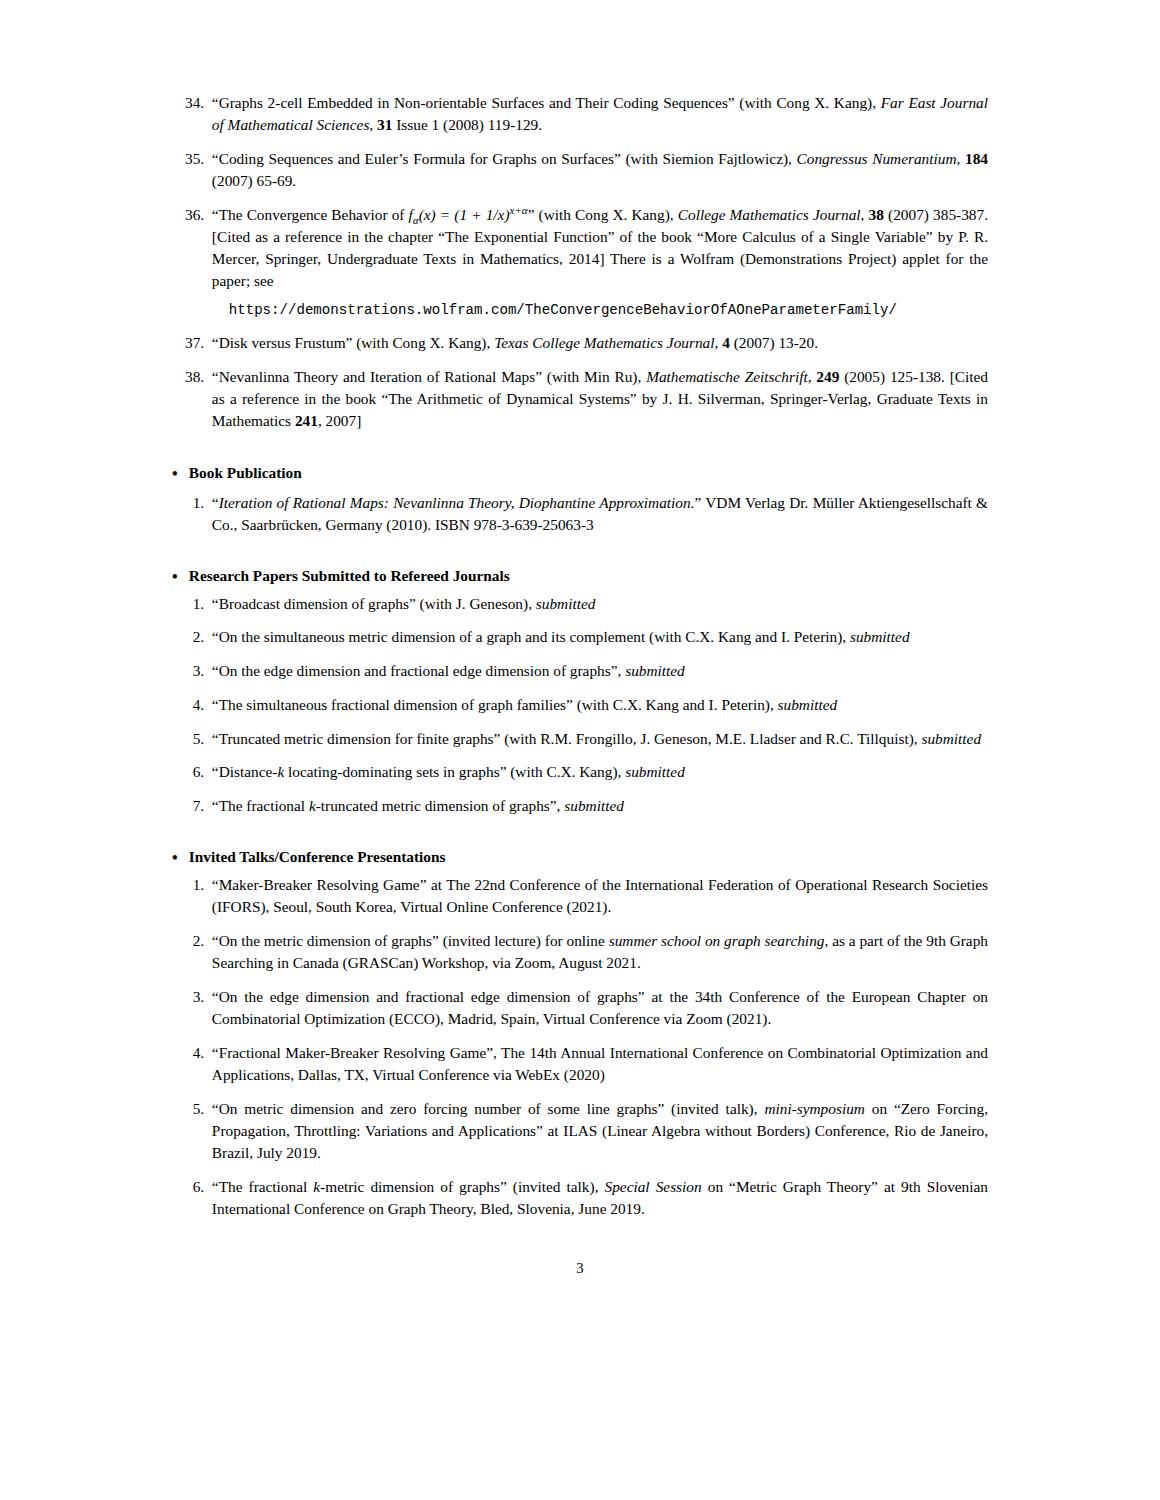“Graphs 2-cell Embedded in Non-orientable Surfaces and Their Coding Sequences” (with Cong X. Kang), Far East Journal of Mathematical Sciences, 31 Issue 1 (2008) 119-129.
“Coding Sequences and Euler’s Formula for Graphs on Surfaces” (with Siemion Fajtlowicz), Congressus Numerantium, 184 (2007) 65-69.
“The Convergence Behavior of fα(x) = (1 + 1/x)x+α” (with Cong X. Kang), College Mathematics Journal, 38 (2007) 385-387. [Cited as a reference in the chapter “The Exponential Function” of the book “More Calculus of a Single Variable” by P. R. Mercer, Springer, Undergraduate Texts in Mathematics, 2014] There is a Wolfram (Demonstrations Project) applet for the paper; see https://demonstrations.wolfram.com/TheConvergenceBehaviorOfAOneParameterFamily/
“Disk versus Frustum” (with Cong X. Kang), Texas College Mathematics Journal, 4 (2007) 13-20.
“Nevanlinna Theory and Iteration of Rational Maps” (with Min Ru), Mathematische Zeitschrift, 249 (2005) 125-138. [Cited as a reference in the book “The Arithmetic of Dynamical Systems” by J. H. Silverman, Springer-Verlag, Graduate Texts in Mathematics 241, 2007]
Book Publication
“Iteration of Rational Maps: Nevanlinna Theory, Diophantine Approximation.” VDM Verlag Dr. Müller Aktiengesellschaft & Co., Saarbrücken, Germany (2010). ISBN 978-3-639-25063-3
Research Papers Submitted to Refereed Journals
“Broadcast dimension of graphs” (with J. Geneson), submitted
“On the simultaneous metric dimension of a graph and its complement (with C.X. Kang and I. Peterin), submitted
“On the edge dimension and fractional edge dimension of graphs”, submitted
“The simultaneous fractional dimension of graph families” (with C.X. Kang and I. Peterin), submitted
“Truncated metric dimension for finite graphs” (with R.M. Frongillo, J. Geneson, M.E. Lladser and R.C. Tillquist), submitted
“Distance-k locating-dominating sets in graphs” (with C.X. Kang), submitted
“The fractional k-truncated metric dimension of graphs”, submitted
Invited Talks/Conference Presentations
“Maker-Breaker Resolving Game” at The 22nd Conference of the International Federation of Operational Research Societies (IFORS), Seoul, South Korea, Virtual Online Conference (2021).
“On the metric dimension of graphs” (invited lecture) for online summer school on graph searching, as a part of the 9th Graph Searching in Canada (GRASCan) Workshop, via Zoom, August 2021.
“On the edge dimension and fractional edge dimension of graphs” at the 34th Conference of the European Chapter on Combinatorial Optimization (ECCO), Madrid, Spain, Virtual Conference via Zoom (2021).
“Fractional Maker-Breaker Resolving Game”, The 14th Annual International Conference on Combinatorial Optimization and Applications, Dallas, TX, Virtual Conference via WebEx (2020)
“On metric dimension and zero forcing number of some line graphs” (invited talk), mini-symposium on “Zero Forcing, Propagation, Throttling: Variations and Applications” at ILAS (Linear Algebra without Borders) Conference, Rio de Janeiro, Brazil, July 2019.
“The fractional k-metric dimension of graphs” (invited talk), Special Session on “Metric Graph Theory” at 9th Slovenian International Conference on Graph Theory, Bled, Slovenia, June 2019.
3